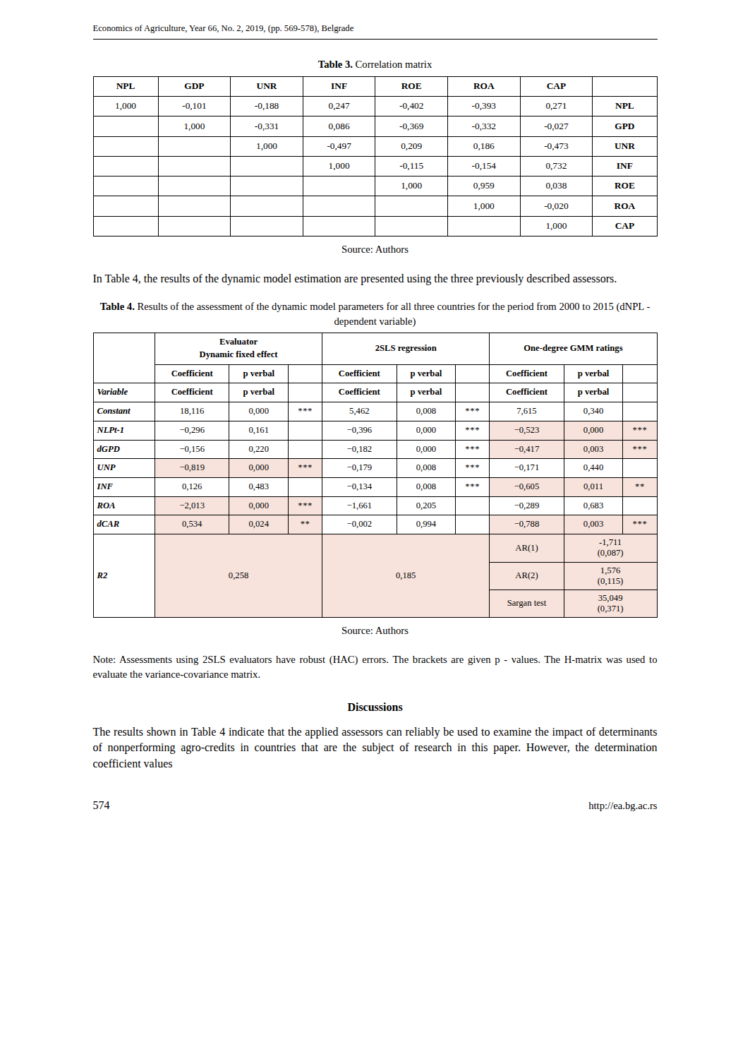Economics of Agriculture, Year 66, No. 2, 2019, (pp. 569-578), Belgrade
Table 3. Correlation matrix
| NPL | GDP | UNR | INF | ROE | ROA | CAP | |
| --- | --- | --- | --- | --- | --- | --- | --- |
| 1,000 | -0,101 | -0,188 | 0,247 | -0,402 | -0,393 | 0,271 | NPL |
| | 1,000 | -0,331 | 0,086 | -0,369 | -0,332 | -0,027 | GPD |
| | | 1,000 | -0,497 | 0,209 | 0,186 | -0,473 | UNR |
| | | | 1,000 | -0,115 | -0,154 | 0,732 | INF |
| | | | | 1,000 | 0,959 | 0,038 | ROE |
| | | | | | 1,000 | -0,020 | ROA |
| | | | | | | 1,000 | CAP |
Source: Authors
In Table 4, the results of the dynamic model estimation are presented using the three previously described assessors.
Table 4. Results of the assessment of the dynamic model parameters for all three countries for the period from 2000 to 2015 (dNPL - dependent variable)
| | Evaluator Dynamic fixed effect | 2SLS regression | One-degree GMM ratings |
| --- | --- | --- | --- |
| Coefficient | p verbal | | Coefficient | p verbal | | Coefficient | p verbal | |
| Variable | Coefficient | p verbal | | Coefficient | p verbal | | Coefficient | p verbal | |
| Constant | 18,116 | 0,000 | *** | 5,462 | 0,008 | *** | 7,615 | 0,340 | |
| NLPt-1 | −0,296 | 0,161 | | −0,396 | 0,000 | *** | −0,523 | 0,000 | *** |
| dGPD | −0,156 | 0,220 | | −0,182 | 0,000 | *** | −0,417 | 0,003 | *** |
| UNP | −0,819 | 0,000 | *** | −0,179 | 0,008 | *** | −0,171 | 0,440 | |
| INF | 0,126 | 0,483 | | −0,134 | 0,008 | *** | −0,605 | 0,011 | ** |
| ROA | −2,013 | 0,000 | *** | −1,661 | 0,205 | | −0,289 | 0,683 | |
| dCAR | 0,534 | 0,024 | ** | −0,002 | 0,994 | | −0,788 | 0,003 | *** |
| R2 | 0,258 | 0,185 | AR(1) | -1,711 (0,087) |
| AR(2) | 1,576 (0,115) |
| Sargan test | 35,049 (0,371) |
Source: Authors
Note: Assessments using 2SLS evaluators have robust (HAC) errors. The brackets are given p - values. The H-matrix was used to evaluate the variance-covariance matrix.
Discussions
The results shown in Table 4 indicate that the applied assessors can reliably be used to examine the impact of determinants of nonperforming agro-credits in countries that are the subject of research in this paper. However, the determination coefficient values
574 http://ea.bg.ac.rs